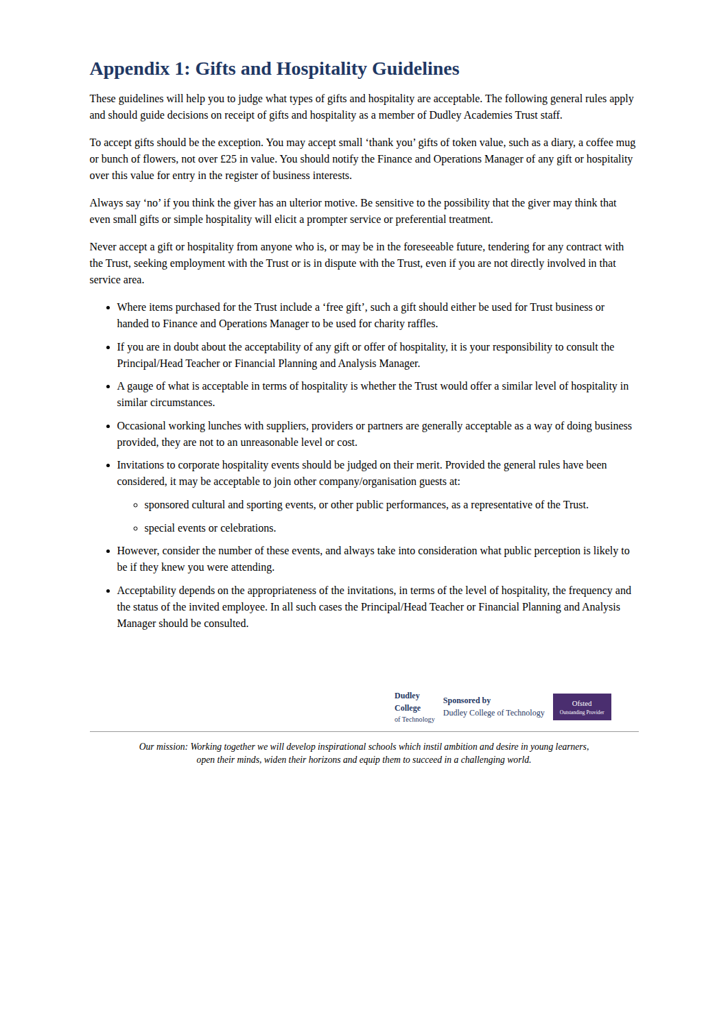Appendix 1: Gifts and Hospitality Guidelines
These guidelines will help you to judge what types of gifts and hospitality are acceptable. The following general rules apply and should guide decisions on receipt of gifts and hospitality as a member of Dudley Academies Trust staff.
To accept gifts should be the exception. You may accept small ‘thank you’ gifts of token value, such as a diary, a coffee mug or bunch of flowers, not over £25 in value. You should notify the Finance and Operations Manager of any gift or hospitality over this value for entry in the register of business interests.
Always say ‘no’ if you think the giver has an ulterior motive. Be sensitive to the possibility that the giver may think that even small gifts or simple hospitality will elicit a prompter service or preferential treatment.
Never accept a gift or hospitality from anyone who is, or may be in the foreseeable future, tendering for any contract with the Trust, seeking employment with the Trust or is in dispute with the Trust, even if you are not directly involved in that service area.
Where items purchased for the Trust include a ‘free gift’, such a gift should either be used for Trust business or handed to Finance and Operations Manager to be used for charity raffles.
If you are in doubt about the acceptability of any gift or offer of hospitality, it is your responsibility to consult the Principal/Head Teacher or Financial Planning and Analysis Manager.
A gauge of what is acceptable in terms of hospitality is whether the Trust would offer a similar level of hospitality in similar circumstances.
Occasional working lunches with suppliers, providers or partners are generally acceptable as a way of doing business provided, they are not to an unreasonable level or cost.
Invitations to corporate hospitality events should be judged on their merit. Provided the general rules have been considered, it may be acceptable to join other company/organisation guests at:
sponsored cultural and sporting events, or other public performances, as a representative of the Trust.
special events or celebrations.
However, consider the number of these events, and always take into consideration what public perception is likely to be if they knew you were attending.
Acceptability depends on the appropriateness of the invitations, in terms of the level of hospitality, the frequency and the status of the invited employee. In all such cases the Principal/Head Teacher or Financial Planning and Analysis Manager should be consulted.
Dudley
Collegeof Technology
Sponsored by Dudley College of Technology
OfstedOutstanding Provider
Our mission: Working together we will develop inspirational schools which instil ambition and desire in young learners,
open their minds, widen their horizons and equip them to succeed in a challenging world.